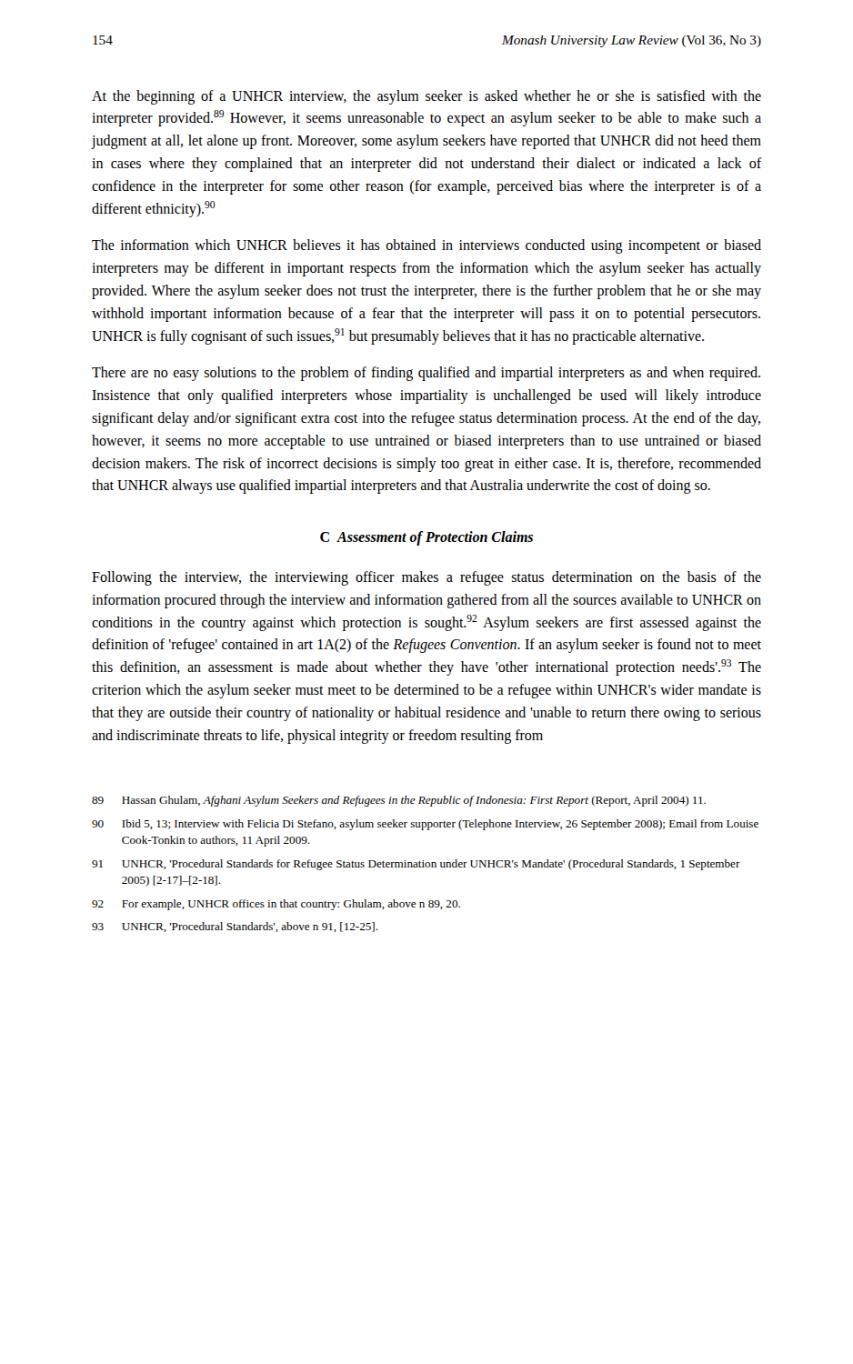154 Monash University Law Review (Vol 36, No 3)
At the beginning of a UNHCR interview, the asylum seeker is asked whether he or she is satisfied with the interpreter provided.89 However, it seems unreasonable to expect an asylum seeker to be able to make such a judgment at all, let alone up front. Moreover, some asylum seekers have reported that UNHCR did not heed them in cases where they complained that an interpreter did not understand their dialect or indicated a lack of confidence in the interpreter for some other reason (for example, perceived bias where the interpreter is of a different ethnicity).90
The information which UNHCR believes it has obtained in interviews conducted using incompetent or biased interpreters may be different in important respects from the information which the asylum seeker has actually provided. Where the asylum seeker does not trust the interpreter, there is the further problem that he or she may withhold important information because of a fear that the interpreter will pass it on to potential persecutors. UNHCR is fully cognisant of such issues,91 but presumably believes that it has no practicable alternative.
There are no easy solutions to the problem of finding qualified and impartial interpreters as and when required. Insistence that only qualified interpreters whose impartiality is unchallenged be used will likely introduce significant delay and/or significant extra cost into the refugee status determination process. At the end of the day, however, it seems no more acceptable to use untrained or biased interpreters than to use untrained or biased decision makers. The risk of incorrect decisions is simply too great in either case. It is, therefore, recommended that UNHCR always use qualified impartial interpreters and that Australia underwrite the cost of doing so.
C Assessment of Protection Claims
Following the interview, the interviewing officer makes a refugee status determination on the basis of the information procured through the interview and information gathered from all the sources available to UNHCR on conditions in the country against which protection is sought.92 Asylum seekers are first assessed against the definition of 'refugee' contained in art 1A(2) of the Refugees Convention. If an asylum seeker is found not to meet this definition, an assessment is made about whether they have 'other international protection needs'.93 The criterion which the asylum seeker must meet to be determined to be a refugee within UNHCR's wider mandate is that they are outside their country of nationality or habitual residence and 'unable to return there owing to serious and indiscriminate threats to life, physical integrity or freedom resulting from
Hassan Ghulam, Afghani Asylum Seekers and Refugees in the Republic of Indonesia: First Report (Report, April 2004) 11.
Ibid 5, 13; Interview with Felicia Di Stefano, asylum seeker supporter (Telephone Interview, 26 September 2008); Email from Louise Cook-Tonkin to authors, 11 April 2009.
UNHCR, 'Procedural Standards for Refugee Status Determination under UNHCR's Mandate' (Procedural Standards, 1 September 2005) [2-17]–[2-18].
For example, UNHCR offices in that country: Ghulam, above n 89, 20.
UNHCR, 'Procedural Standards', above n 91, [12-25].